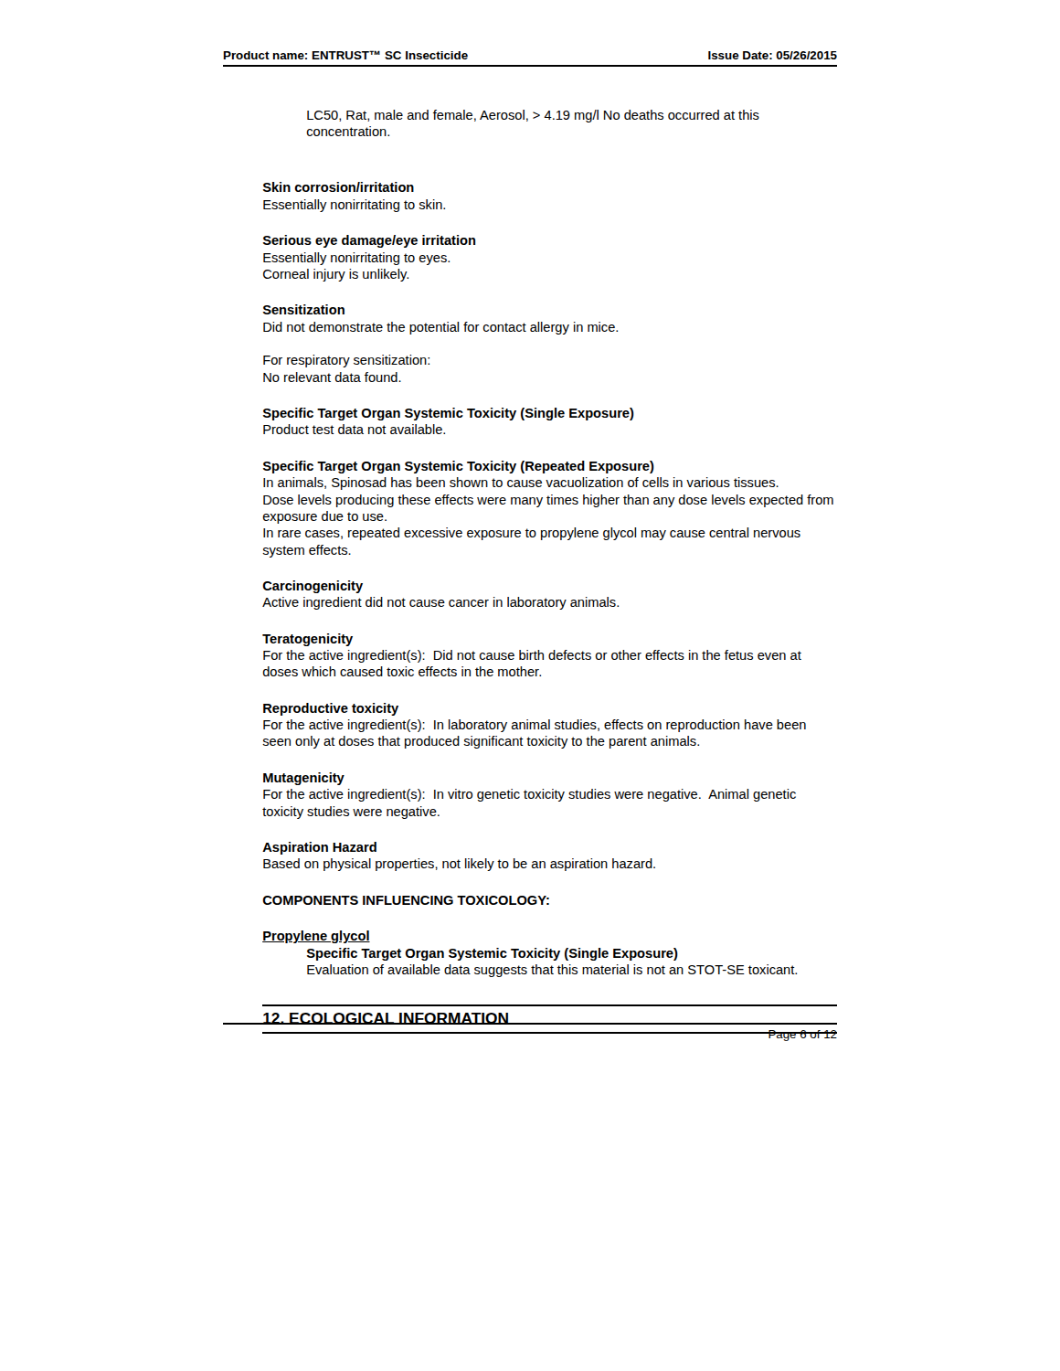Product name: ENTRUST™ SC Insecticide Issue Date: 05/26/2015
LC50, Rat, male and female, Aerosol, > 4.19 mg/l No deaths occurred at this concentration.
Skin corrosion/irritation
Essentially nonirritating to skin.
Serious eye damage/eye irritation
Essentially nonirritating to eyes.
Corneal injury is unlikely.
Sensitization
Did not demonstrate the potential for contact allergy in mice.
For respiratory sensitization:
No relevant data found.
Specific Target Organ Systemic Toxicity (Single Exposure)
Product test data not available.
Specific Target Organ Systemic Toxicity (Repeated Exposure)
In animals, Spinosad has been shown to cause vacuolization of cells in various tissues.
Dose levels producing these effects were many times higher than any dose levels expected from exposure due to use.
In rare cases, repeated excessive exposure to propylene glycol may cause central nervous system effects.
Carcinogenicity
Active ingredient did not cause cancer in laboratory animals.
Teratogenicity
For the active ingredient(s): Did not cause birth defects or other effects in the fetus even at doses which caused toxic effects in the mother.
Reproductive toxicity
For the active ingredient(s): In laboratory animal studies, effects on reproduction have been seen only at doses that produced significant toxicity to the parent animals.
Mutagenicity
For the active ingredient(s): In vitro genetic toxicity studies were negative. Animal genetic toxicity studies were negative.
Aspiration Hazard
Based on physical properties, not likely to be an aspiration hazard.
COMPONENTS INFLUENCING TOXICOLOGY:
Propylene glycol
Specific Target Organ Systemic Toxicity (Single Exposure)
Evaluation of available data suggests that this material is not an STOT-SE toxicant.
12. ECOLOGICAL INFORMATION
Page 6 of 12